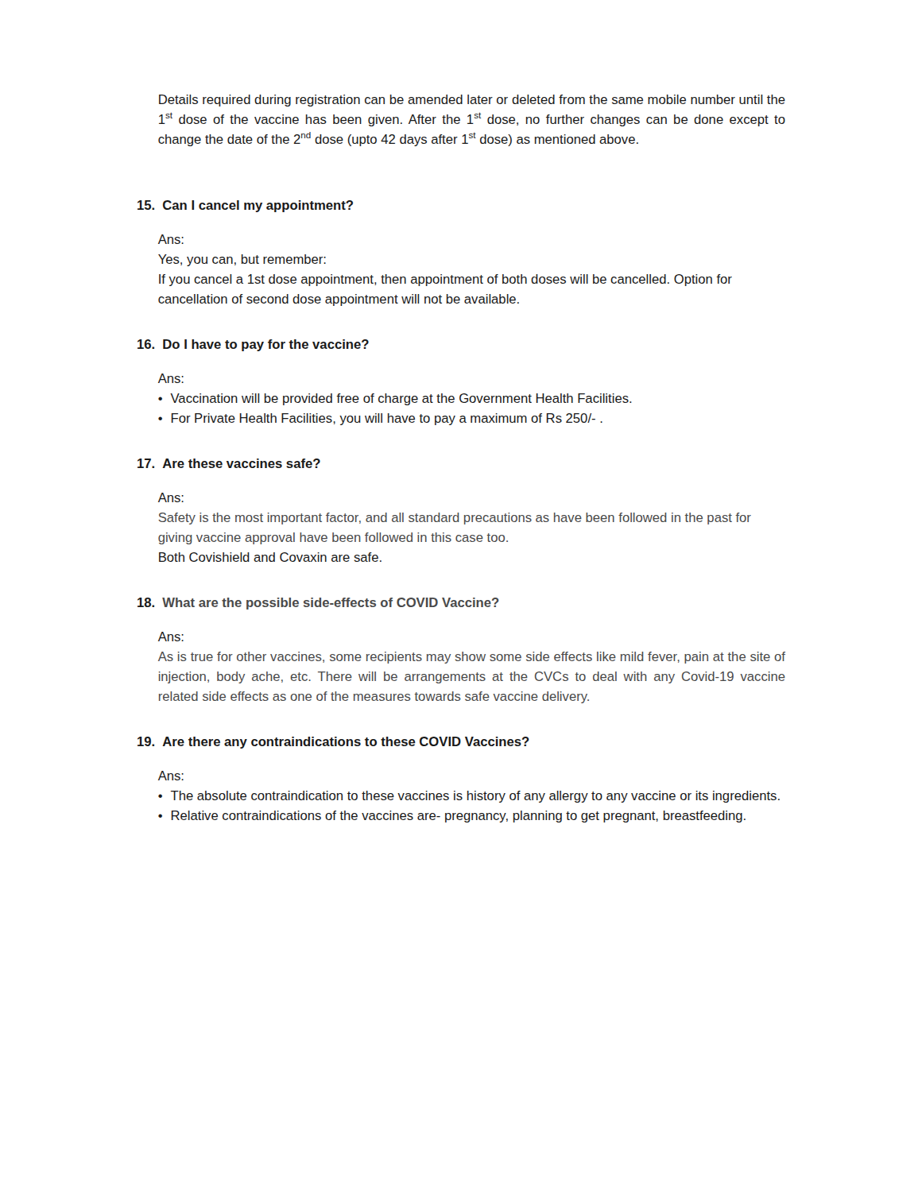Details required during registration can be amended later or deleted from the same mobile number until the 1st dose of the vaccine has been given. After the 1st dose, no further changes can be done except to change the date of the 2nd dose (upto 42 days after 1st dose) as mentioned above.
15. Can I cancel my appointment?
Ans:
Yes, you can, but remember:
If you cancel a 1st dose appointment, then appointment of both doses will be cancelled. Option for cancellation of second dose appointment will not be available.
16. Do I have to pay for the vaccine?
Ans:
•Vaccination will be provided free of charge at the Government Health Facilities.
•For Private Health Facilities, you will have to pay a maximum of Rs 250/- .
17. Are these vaccines safe?
Ans:
Safety is the most important factor, and all standard precautions as have been followed in the past for giving vaccine approval have been followed in this case too.
Both Covishield and Covaxin are safe.
18. What are the possible side-effects of COVID Vaccine?
Ans:
As is true for other vaccines, some recipients may show some side effects like mild fever, pain at the site of injection, body ache, etc. There will be arrangements at the CVCs to deal with any Covid-19 vaccine related side effects as one of the measures towards safe vaccine delivery.
19. Are there any contraindications to these COVID Vaccines?
Ans:
•The absolute contraindication to these vaccines is history of any allergy to any vaccine or its ingredients.
•Relative contraindications of the vaccines are- pregnancy, planning to get pregnant, breastfeeding.